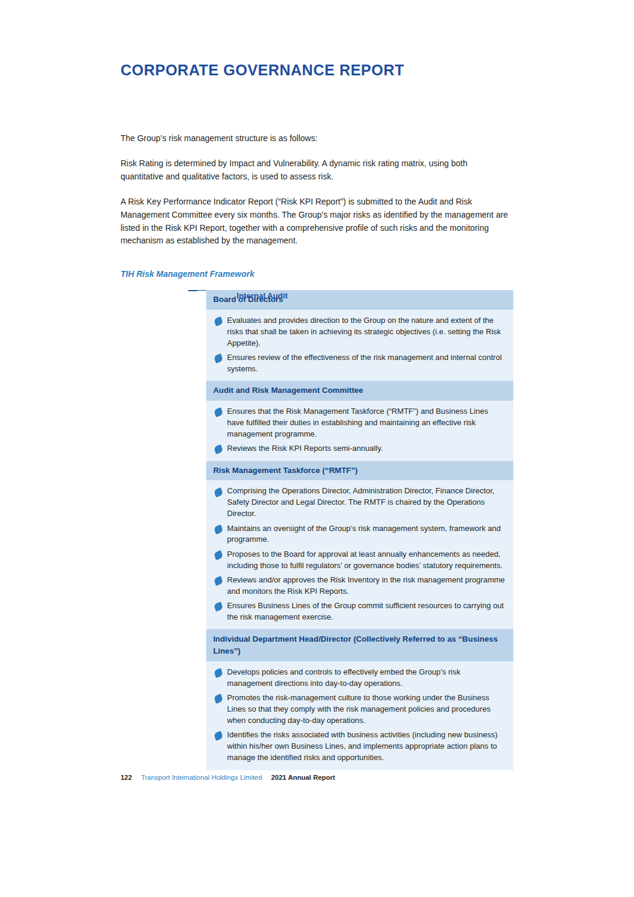Corporate Governance Report
The Group’s risk management structure is as follows:
Risk Rating is determined by Impact and Vulnerability. A dynamic risk rating matrix, using both quantitative and qualitative factors, is used to assess risk.
A Risk Key Performance Indicator Report (“Risk KPI Report”) is submitted to the Audit and Risk Management Committee every six months. The Group’s major risks as identified by the management are listed in the Risk KPI Report, together with a comprehensive profile of such risks and the monitoring mechanism as established by the management.
TIH Risk Management Framework
Board of Directors
Evaluates and provides direction to the Group on the nature and extent of the risks that shall be taken in achieving its strategic objectives (i.e. setting the Risk Appetite).
Ensures review of the effectiveness of the risk management and internal control systems.
Audit and Risk Management Committee
Ensures that the Risk Management Taskforce (“RMTF”) and Business Lines have fulfilled their duties in establishing and maintaining an effective risk management programme.
Reviews the Risk KPI Reports semi-annually.
Risk Management Taskforce (“RMTF”)
Comprising the Operations Director, Administration Director, Finance Director, Safety Director and Legal Director. The RMTF is chaired by the Operations Director.
Maintains an oversight of the Group’s risk management system, framework and programme.
Proposes to the Board for approval at least annually enhancements as needed, including those to fulfil regulators’ or governance bodies’ statutory requirements.
Reviews and/or approves the Risk Inventory in the risk management programme and monitors the Risk KPI Reports.
Ensures Business Lines of the Group commit sufficient resources to carrying out the risk management exercise.
Individual Department Head/Director (Collectively Referred to as “Business Lines”)
Develops policies and controls to effectively embed the Group’s risk management directions into day-to-day operations.
Promotes the risk-management culture to those working under the Business Lines so that they comply with the risk management policies and procedures when conducting day-to-day operations.
Identifies the risks associated with business activities (including new business) within his/her own Business Lines, and implements appropriate action plans to manage the identified risks and opportunities.
Internal Audit
122 Transport International Holdings Limited 2021 Annual Report